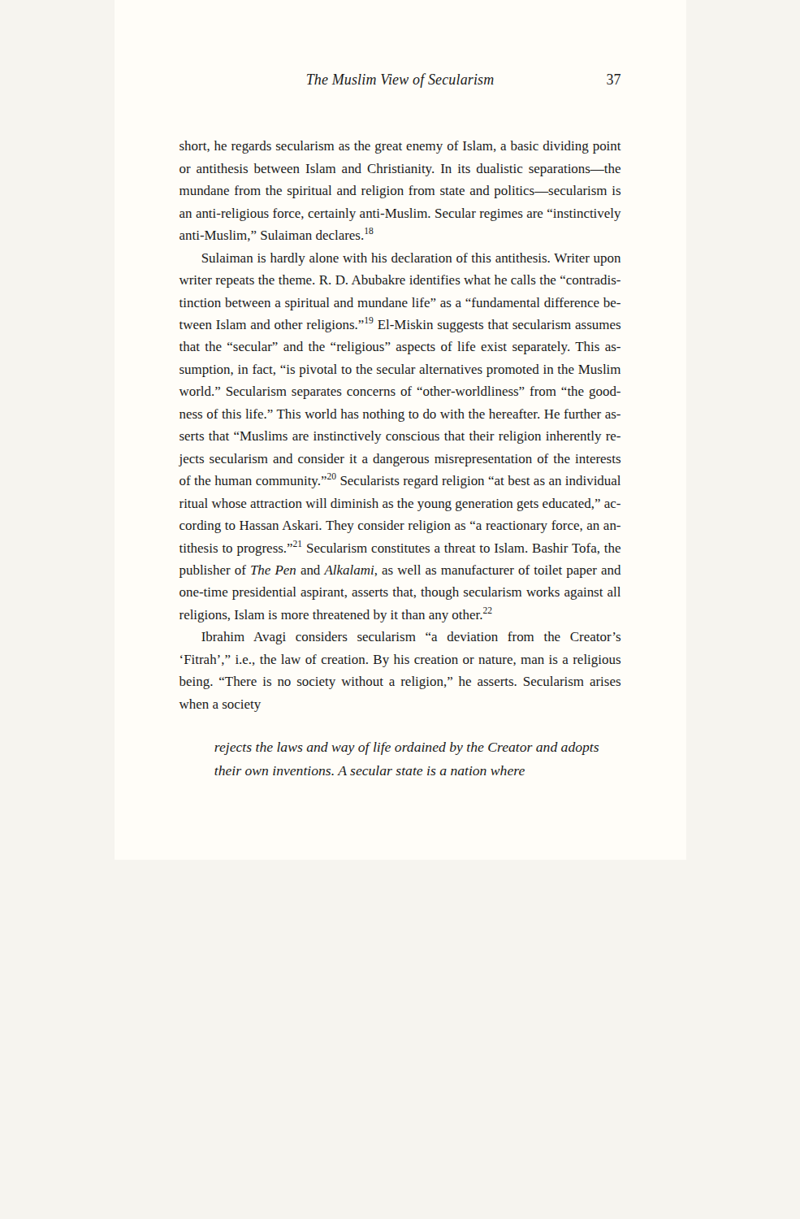The Muslim View of Secularism 37
short, he regards secularism as the great enemy of Islam, a basic dividing point or antithesis between Islam and Christianity. In its dualistic separations—the mundane from the spiritual and religion from state and politics—secularism is an anti-religious force, certainly anti-Muslim. Secular regimes are “instinctively anti-Muslim,” Sulaiman declares.18
Sulaiman is hardly alone with his declaration of this antithesis. Writer upon writer repeats the theme. R. D. Abubakre identifies what he calls the “contradistinction between a spiritual and mundane life” as a “fundamental difference between Islam and other religions.”19 El-Miskin suggests that secularism assumes that the “secular” and the “religious” aspects of life exist separately. This assumption, in fact, “is pivotal to the secular alternatives promoted in the Muslim world.” Secularism separates concerns of “other-worldliness” from “the goodness of this life.” This world has nothing to do with the hereafter. He further asserts that “Muslims are instinctively conscious that their religion inherently rejects secularism and consider it a dangerous misrepresentation of the interests of the human community.”20 Secularists regard religion “at best as an individual ritual whose attraction will diminish as the young generation gets educated,” according to Hassan Askari. They consider religion as “a reactionary force, an antithesis to progress.”21 Secularism constitutes a threat to Islam. Bashir Tofa, the publisher of The Pen and Alkalami, as well as manufacturer of toilet paper and one-time presidential aspirant, asserts that, though secularism works against all religions, Islam is more threatened by it than any other.22
Ibrahim Avagi considers secularism “a deviation from the Creator’s ‘Fitrah’,” i.e., the law of creation. By his creation or nature, man is a religious being. “There is no society without a religion,” he asserts. Secularism arises when a society
rejects the laws and way of life ordained by the Creator and adopts their own inventions. A secular state is a nation where